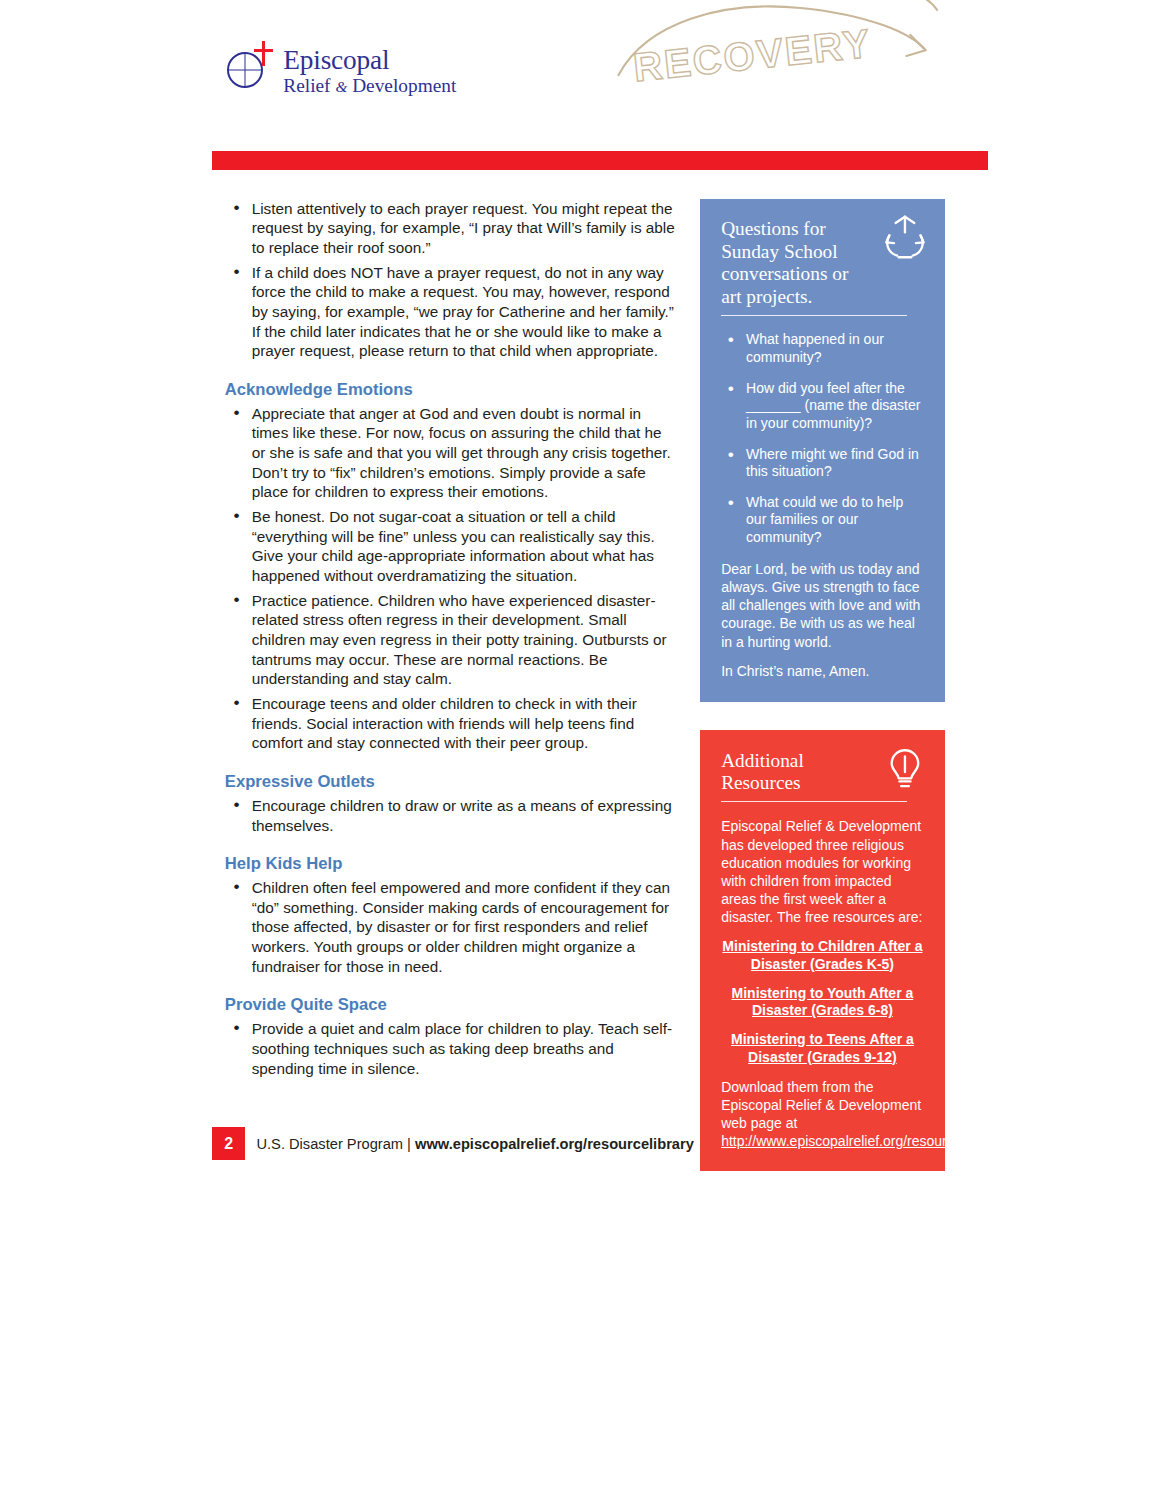Episcopal
Relief & Development
RECOVERY
Listen attentively to each prayer request. You might repeat the request by saying, for example, “I pray that Will’s family is able to replace their roof soon.”
If a child does NOT have a prayer request, do not in any way force the child to make a request. You may, however, respond by saying, for example, “we pray for Catherine and her family.” If the child later indicates that he or she would like to make a prayer request, please return to that child when appropriate.
Acknowledge Emotions
Appreciate that anger at God and even doubt is normal in times like these. For now, focus on assuring the child that he or she is safe and that you will get through any crisis together. Don’t try to “fix” children’s emotions. Simply provide a safe place for children to express their emotions.
Be honest. Do not sugar-coat a situation or tell a child “everything will be fine” unless you can realistically say this. Give your child age-appropriate information about what has happened without overdramatizing the situation.
Practice patience. Children who have experienced disaster-related stress often regress in their development. Small children may even regress in their potty training. Outbursts or tantrums may occur. These are normal reactions. Be understanding and stay calm.
Encourage teens and older children to check in with their friends. Social interaction with friends will help teens find comfort and stay connected with their peer group.
Expressive Outlets
Encourage children to draw or write as a means of expressing themselves.
Help Kids Help
Children often feel empowered and more confident if they can “do” something. Consider making cards of encouragement for those affected, by disaster or for first responders and relief workers. Youth groups or older children might organize a fundraiser for those in need.
Provide Quite Space
Provide a quiet and calm place for children to play. Teach self-soothing techniques such as taking deep breaths and spending time in silence.
Questions for Sunday School conversations or art projects.
What happened in our community?
How did you feel after the _______ (name the disaster in your community)?
Where might we find God in this situation?
What could we do to help our families or our community?
Dear Lord, be with us today and always. Give us strength to face all challenges with love and with courage. Be with us as we heal in a hurting world.
In Christ’s name, Amen.
Additional Resources
Episcopal Relief & Development has developed three religious education modules for working with children from impacted areas the first week after a disaster. The free resources are:
Ministering to Children After a Disaster (Grades K-5) Ministering to Youth After a Disaster (Grades 6-8) Ministering to Teens After a Disaster (Grades 9-12)
Download them from the Episcopal Relief & Development web page at http://www.episcopalrelief.org/resourcelibrary.
2
U.S. Disaster Program | www.episcopalrelief.org/resourcelibrary